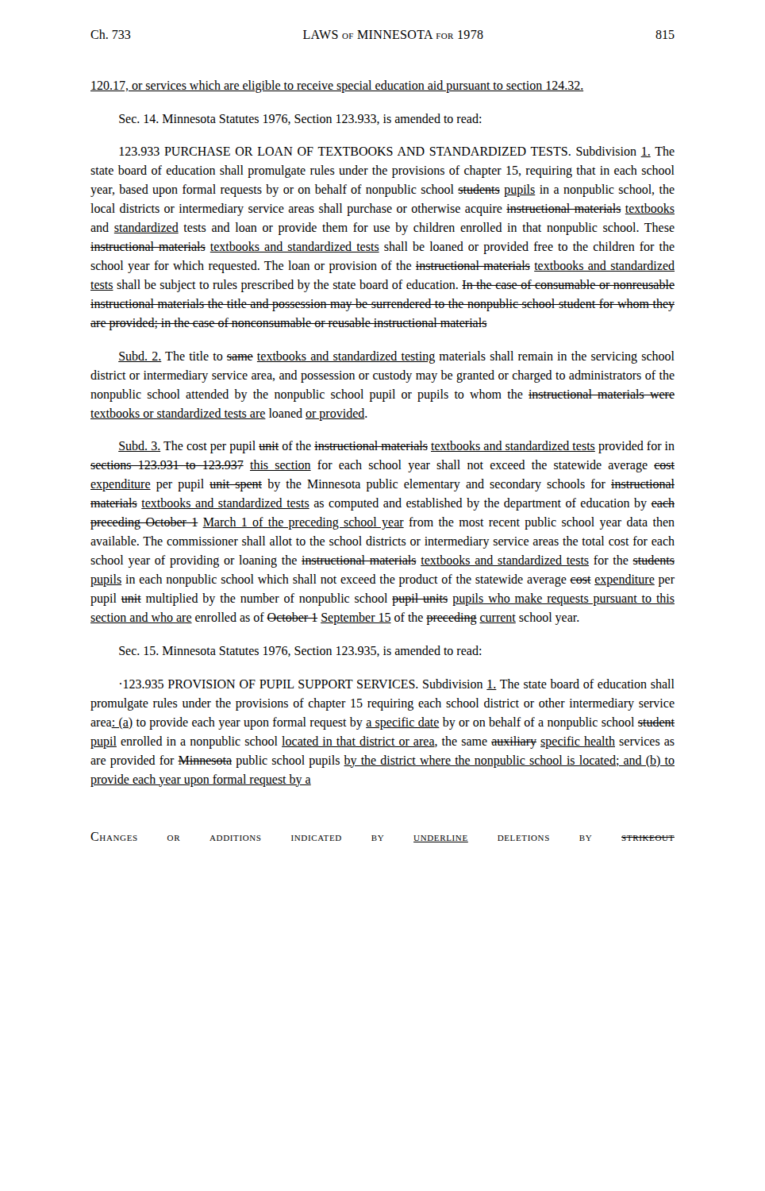Ch. 733 LAWS of MINNESOTA for 1978 815
120.17, or services which are eligible to receive special education aid pursuant to section 124.32.
Sec. 14. Minnesota Statutes 1976, Section 123.933, is amended to read:
123.933 PURCHASE OR LOAN OF TEXTBOOKS AND STANDARDIZED TESTS. Subdivision 1. The state board of education shall promulgate rules under the provisions of chapter 15, requiring that in each school year, based upon formal requests by or on behalf of nonpublic school students pupils in a nonpublic school, the local districts or intermediary service areas shall purchase or otherwise acquire instructional materials textbooks and standardized tests and loan or provide them for use by children enrolled in that nonpublic school. These instructional materials textbooks and standardized tests shall be loaned or provided free to the children for the school year for which requested. The loan or provision of the instructional materials textbooks and standardized tests shall be subject to rules prescribed by the state board of education. In the case of consumable or nonreusable instructional materials the title and possession may be surrendered to the nonpublic school student for whom they are provided; in the case of nonconsumable or reusable instructional materials
Subd. 2. The title to same textbooks and standardized testing materials shall remain in the servicing school district or intermediary service area, and possession or custody may be granted or charged to administrators of the nonpublic school attended by the nonpublic school pupil or pupils to whom the instructional materials were textbooks or standardized tests are loaned or provided.
Subd. 3. The cost per pupil unit of the instructional materials textbooks and standardized tests provided for in sections 123.931 to 123.937 this section for each school year shall not exceed the statewide average cost expenditure per pupil unit spent by the Minnesota public elementary and secondary schools for instructional materials textbooks and standardized tests as computed and established by the department of education by each preceding October 1 March 1 of the preceding school year from the most recent public school year data then available. The commissioner shall allot to the school districts or intermediary service areas the total cost for each school year of providing or loaning the instructional materials textbooks and standardized tests for the students pupils in each nonpublic school which shall not exceed the product of the statewide average cost expenditure per pupil unit multiplied by the number of nonpublic school pupil units pupils who make requests pursuant to this section and who are enrolled as of October 1 September 15 of the preceding current school year.
Sec. 15. Minnesota Statutes 1976, Section 123.935, is amended to read:
·123.935 PROVISION OF PUPIL SUPPORT SERVICES. Subdivision 1. The state board of education shall promulgate rules under the provisions of chapter 15 requiring each school district or other intermediary service area: (a) to provide each year upon formal request by a specific date by or on behalf of a nonpublic school student pupil enrolled in a nonpublic school located in that district or area, the same auxiliary specific health services as are provided for Minnesota public school pupils by the district where the nonpublic school is located; and (b) to provide each year upon formal request by a
Changes or additions indicated by underline deletions by strikeout